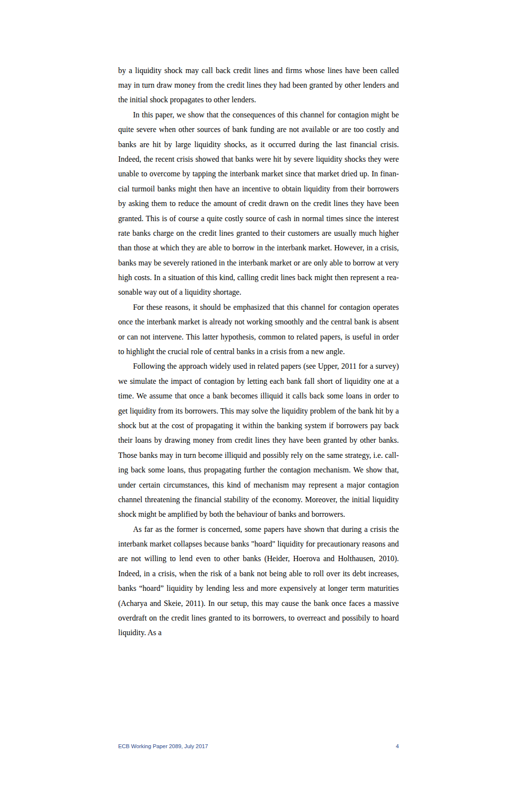by a liquidity shock may call back credit lines and firms whose lines have been called may in turn draw money from the credit lines they had been granted by other lenders and the initial shock propagates to other lenders.
In this paper, we show that the consequences of this channel for contagion might be quite severe when other sources of bank funding are not available or are too costly and banks are hit by large liquidity shocks, as it occurred during the last financial crisis. Indeed, the recent crisis showed that banks were hit by severe liquidity shocks they were unable to overcome by tapping the interbank market since that market dried up. In financial turmoil banks might then have an incentive to obtain liquidity from their borrowers by asking them to reduce the amount of credit drawn on the credit lines they have been granted. This is of course a quite costly source of cash in normal times since the interest rate banks charge on the credit lines granted to their customers are usually much higher than those at which they are able to borrow in the interbank market. However, in a crisis, banks may be severely rationed in the interbank market or are only able to borrow at very high costs. In a situation of this kind, calling credit lines back might then represent a reasonable way out of a liquidity shortage.
For these reasons, it should be emphasized that this channel for contagion operates once the interbank market is already not working smoothly and the central bank is absent or can not intervene. This latter hypothesis, common to related papers, is useful in order to highlight the crucial role of central banks in a crisis from a new angle.
Following the approach widely used in related papers (see Upper, 2011 for a survey) we simulate the impact of contagion by letting each bank fall short of liquidity one at a time. We assume that once a bank becomes illiquid it calls back some loans in order to get liquidity from its borrowers. This may solve the liquidity problem of the bank hit by a shock but at the cost of propagating it within the banking system if borrowers pay back their loans by drawing money from credit lines they have been granted by other banks. Those banks may in turn become illiquid and possibly rely on the same strategy, i.e. calling back some loans, thus propagating further the contagion mechanism. We show that, under certain circumstances, this kind of mechanism may represent a major contagion channel threatening the financial stability of the economy. Moreover, the initial liquidity shock might be amplified by both the behaviour of banks and borrowers.
As far as the former is concerned, some papers have shown that during a crisis the interbank market collapses because banks "hoard" liquidity for precautionary reasons and are not willing to lend even to other banks (Heider, Hoerova and Holthausen, 2010). Indeed, in a crisis, when the risk of a bank not being able to roll over its debt increases, banks “hoard” liquidity by lending less and more expensively at longer term maturities (Acharya and Skeie, 2011). In our setup, this may cause the bank once faces a massive overdraft on the credit lines granted to its borrowers, to overreact and possibily to hoard liquidity. As a
ECB Working Paper 2089, July 2017 4